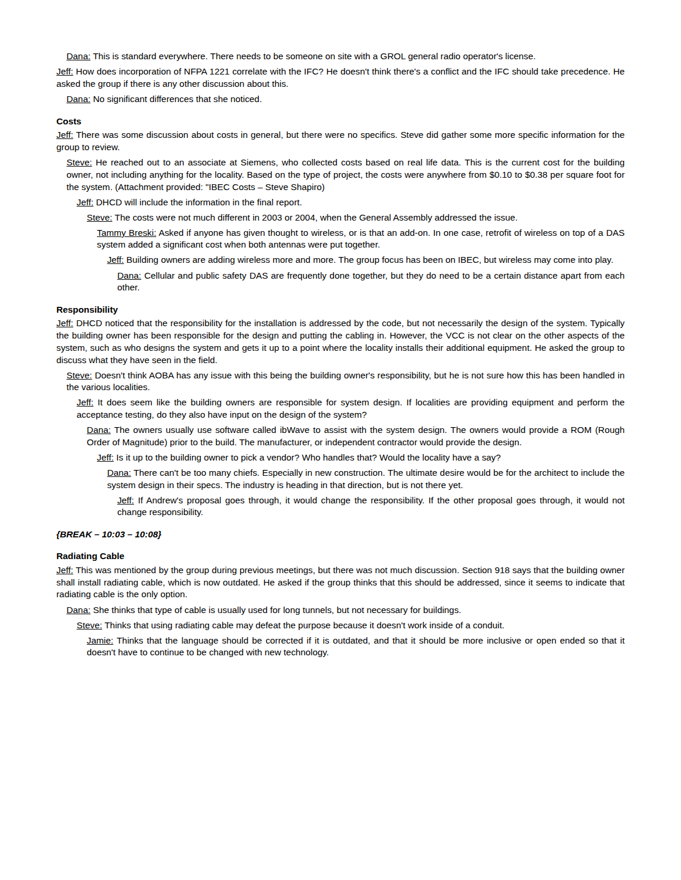Dana: This is standard everywhere. There needs to be someone on site with a GROL general radio operator's license.
Jeff: How does incorporation of NFPA 1221 correlate with the IFC? He doesn't think there's a conflict and the IFC should take precedence. He asked the group if there is any other discussion about this.
Dana: No significant differences that she noticed.
Costs
Jeff: There was some discussion about costs in general, but there were no specifics. Steve did gather some more specific information for the group to review.
Steve: He reached out to an associate at Siemens, who collected costs based on real life data. This is the current cost for the building owner, not including anything for the locality. Based on the type of project, the costs were anywhere from $0.10 to $0.38 per square foot for the system. (Attachment provided: "IBEC Costs – Steve Shapiro)
Jeff: DHCD will include the information in the final report.
Steve: The costs were not much different in 2003 or 2004, when the General Assembly addressed the issue.
Tammy Breski: Asked if anyone has given thought to wireless, or is that an add-on. In one case, retrofit of wireless on top of a DAS system added a significant cost when both antennas were put together.
Jeff: Building owners are adding wireless more and more. The group focus has been on IBEC, but wireless may come into play.
Dana: Cellular and public safety DAS are frequently done together, but they do need to be a certain distance apart from each other.
Responsibility
Jeff: DHCD noticed that the responsibility for the installation is addressed by the code, but not necessarily the design of the system. Typically the building owner has been responsible for the design and putting the cabling in. However, the VCC is not clear on the other aspects of the system, such as who designs the system and gets it up to a point where the locality installs their additional equipment. He asked the group to discuss what they have seen in the field.
Steve: Doesn't think AOBA has any issue with this being the building owner's responsibility, but he is not sure how this has been handled in the various localities.
Jeff: It does seem like the building owners are responsible for system design. If localities are providing equipment and perform the acceptance testing, do they also have input on the design of the system?
Dana: The owners usually use software called ibWave to assist with the system design. The owners would provide a ROM (Rough Order of Magnitude) prior to the build. The manufacturer, or independent contractor would provide the design.
Jeff: Is it up to the building owner to pick a vendor? Who handles that? Would the locality have a say?
Dana: There can't be too many chiefs. Especially in new construction. The ultimate desire would be for the architect to include the system design in their specs. The industry is heading in that direction, but is not there yet.
Jeff: If Andrew's proposal goes through, it would change the responsibility. If the other proposal goes through, it would not change responsibility.
{BREAK – 10:03 – 10:08}
Radiating Cable
Jeff: This was mentioned by the group during previous meetings, but there was not much discussion. Section 918 says that the building owner shall install radiating cable, which is now outdated. He asked if the group thinks that this should be addressed, since it seems to indicate that radiating cable is the only option.
Dana: She thinks that type of cable is usually used for long tunnels, but not necessary for buildings.
Steve: Thinks that using radiating cable may defeat the purpose because it doesn't work inside of a conduit.
Jamie: Thinks that the language should be corrected if it is outdated, and that it should be more inclusive or open ended so that it doesn't have to continue to be changed with new technology.